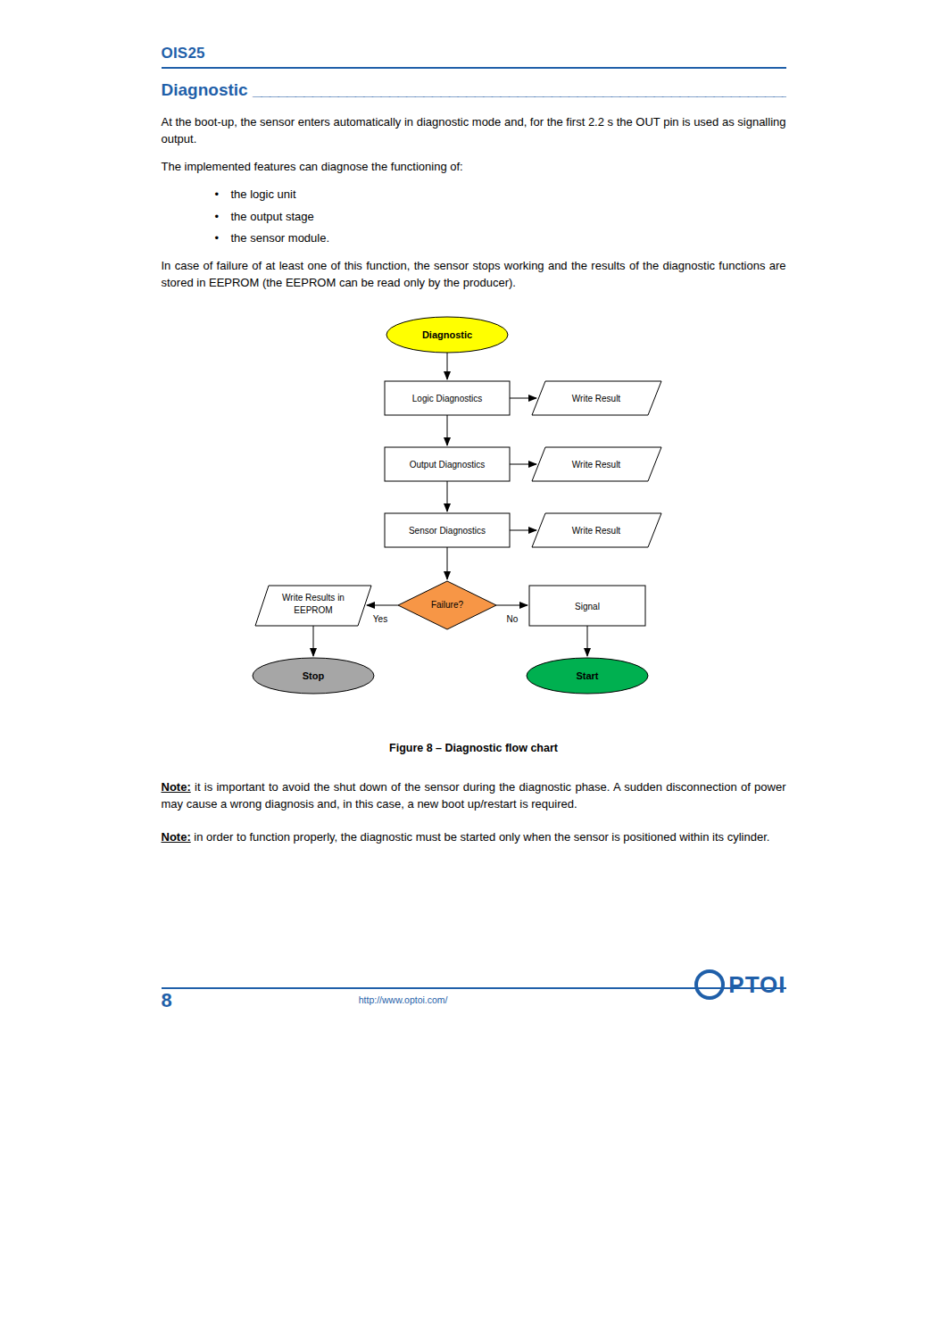OIS25
Diagnostic _______________________________________________________________
At the boot-up, the sensor enters automatically in diagnostic mode and, for the first 2.2 s the OUT pin is used as signalling output.
The implemented features can diagnose the functioning of:
the logic unit
the output stage
the sensor module.
In case of failure of at least one of this function, the sensor stops working and the results of the diagnostic functions are stored in EEPROM (the EEPROM can be read only by the producer).
Diagnostic Logic Diagnostics Write Result Output Diagnostics Write Result Sensor Diagnostics Write Result Failure? Yes No Write Results in EEPROM Signal Stop Start
Figure 8 – Diagnostic flow chart
Note: it is important to avoid the shut down of the sensor during the diagnostic phase. A sudden disconnection of power may cause a wrong diagnosis and, in this case, a new boot up/restart is required.
Note: in order to function properly, the diagnostic must be started only when the sensor is positioned within its cylinder.
8
http://www.optoi.com/
PTOI